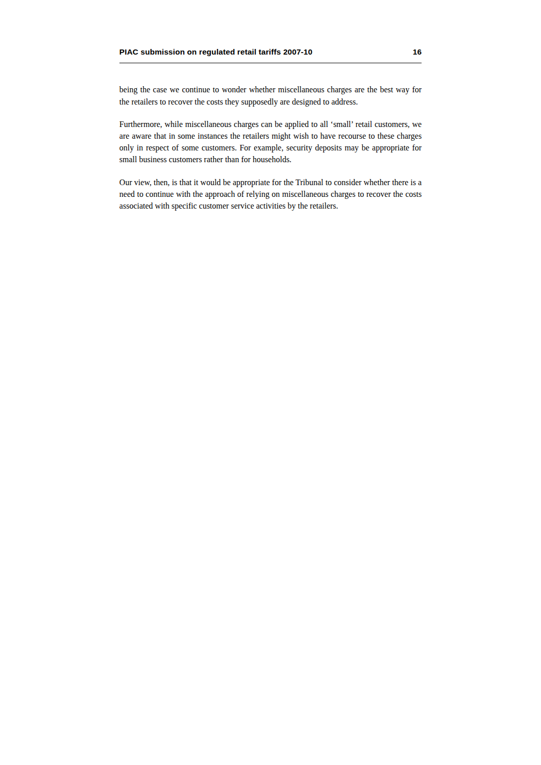PIAC submission on regulated retail tariffs 2007-10 16
being the case we continue to wonder whether miscellaneous charges are the best way for the retailers to recover the costs they supposedly are designed to address.
Furthermore, while miscellaneous charges can be applied to all ‘small’ retail customers, we are aware that in some instances the retailers might wish to have recourse to these charges only in respect of some customers. For example, security deposits may be appropriate for small business customers rather than for households.
Our view, then, is that it would be appropriate for the Tribunal to consider whether there is a need to continue with the approach of relying on miscellaneous charges to recover the costs associated with specific customer service activities by the retailers.